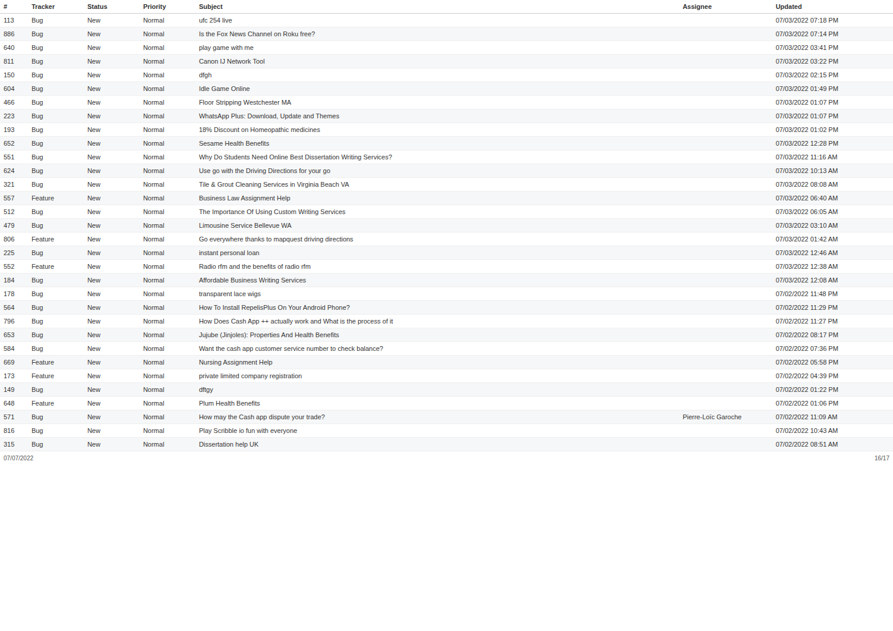| # | Tracker | Status | Priority | Subject | Assignee | Updated |
| --- | --- | --- | --- | --- | --- | --- |
| 113 | Bug | New | Normal | ufc 254 live | | 07/03/2022 07:18 PM |
| 886 | Bug | New | Normal | Is the Fox News Channel on Roku free? | | 07/03/2022 07:14 PM |
| 640 | Bug | New | Normal | play game with me | | 07/03/2022 03:41 PM |
| 811 | Bug | New | Normal | Canon IJ Network Tool | | 07/03/2022 03:22 PM |
| 150 | Bug | New | Normal | dfgh | | 07/03/2022 02:15 PM |
| 604 | Bug | New | Normal | Idle Game Online | | 07/03/2022 01:49 PM |
| 466 | Bug | New | Normal | Floor Stripping Westchester MA | | 07/03/2022 01:07 PM |
| 223 | Bug | New | Normal | WhatsApp Plus: Download, Update and Themes | | 07/03/2022 01:07 PM |
| 193 | Bug | New | Normal | 18% Discount on Homeopathic medicines | | 07/03/2022 01:02 PM |
| 652 | Bug | New | Normal | Sesame Health Benefits | | 07/03/2022 12:28 PM |
| 551 | Bug | New | Normal | Why Do Students Need Online Best Dissertation Writing Services? | | 07/03/2022 11:16 AM |
| 624 | Bug | New | Normal | Use go with the Driving Directions for your go | | 07/03/2022 10:13 AM |
| 321 | Bug | New | Normal | Tile & Grout Cleaning Services in Virginia Beach VA | | 07/03/2022 08:08 AM |
| 557 | Feature | New | Normal | Business Law Assignment Help | | 07/03/2022 06:40 AM |
| 512 | Bug | New | Normal | The Importance Of Using Custom Writing Services | | 07/03/2022 06:05 AM |
| 479 | Bug | New | Normal | Limousine Service Bellevue WA | | 07/03/2022 03:10 AM |
| 806 | Feature | New | Normal | Go everywhere thanks to mapquest driving directions | | 07/03/2022 01:42 AM |
| 225 | Bug | New | Normal | instant personal loan | | 07/03/2022 12:46 AM |
| 552 | Feature | New | Normal | Radio rfm and the benefits of radio rfm | | 07/03/2022 12:38 AM |
| 184 | Bug | New | Normal | Affordable Business Writing Services | | 07/03/2022 12:08 AM |
| 178 | Bug | New | Normal | transparent lace wigs | | 07/02/2022 11:48 PM |
| 564 | Bug | New | Normal | How To Install RepelisPlus On Your Android Phone? | | 07/02/2022 11:29 PM |
| 796 | Bug | New | Normal | How Does Cash App ++ actually work and What is the process of it | | 07/02/2022 11:27 PM |
| 653 | Bug | New | Normal | Jujube (Jinjoles): Properties And Health Benefits | | 07/02/2022 08:17 PM |
| 584 | Bug | New | Normal | Want the cash app customer service number to check balance? | | 07/02/2022 07:36 PM |
| 669 | Feature | New | Normal | Nursing Assignment Help | | 07/02/2022 05:58 PM |
| 173 | Feature | New | Normal | private limited company registration | | 07/02/2022 04:39 PM |
| 149 | Bug | New | Normal | dftgy | | 07/02/2022 01:22 PM |
| 648 | Feature | New | Normal | Plum Health Benefits | | 07/02/2022 01:06 PM |
| 571 | Bug | New | Normal | How may the Cash app dispute your trade? | Pierre-Loïc Garoche | 07/02/2022 11:09 AM |
| 816 | Bug | New | Normal | Play Scribble io fun with everyone | | 07/02/2022 10:43 AM |
| 315 | Bug | New | Normal | Dissertation help UK | | 07/02/2022 08:51 AM |
07/07/2022 16/17